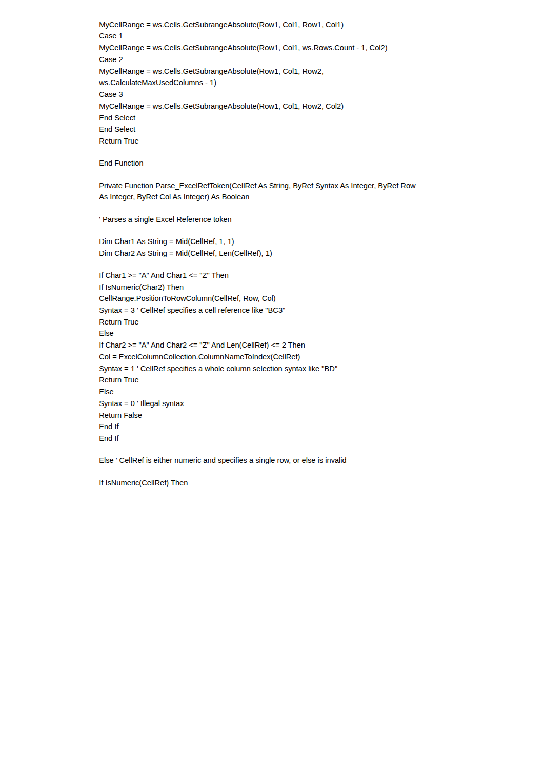MyCellRange = ws.Cells.GetSubrangeAbsolute(Row1, Col1, Row1, Col1)
Case 1
MyCellRange = ws.Cells.GetSubrangeAbsolute(Row1, Col1, ws.Rows.Count - 1, Col2)
Case 2
MyCellRange = ws.Cells.GetSubrangeAbsolute(Row1, Col1, Row2,
ws.CalculateMaxUsedColumns - 1)
Case 3
MyCellRange = ws.Cells.GetSubrangeAbsolute(Row1, Col1, Row2, Col2)
End Select
End Select
Return True
End Function
Private Function Parse_ExcelRefToken(CellRef As String, ByRef Syntax As Integer, ByRef Row
As Integer, ByRef Col As Integer) As Boolean
' Parses a single Excel Reference token
Dim Char1 As String = Mid(CellRef, 1, 1)
Dim Char2 As String = Mid(CellRef, Len(CellRef), 1)
If Char1 >= "A" And Char1 <= "Z" Then
If IsNumeric(Char2) Then
CellRange.PositionToRowColumn(CellRef, Row, Col)
Syntax = 3 ' CellRef specifies a cell reference like "BC3"
Return True
Else
If Char2 >= "A" And Char2 <= "Z" And Len(CellRef) <= 2 Then
Col = ExcelColumnCollection.ColumnNameToIndex(CellRef)
Syntax = 1 ' CellRef specifies a whole column selection syntax like "BD"
Return True
Else
Syntax = 0 ' Illegal syntax
Return False
End If
End If
Else ' CellRef is either numeric and specifies a single row, or else is invalid
If IsNumeric(CellRef) Then